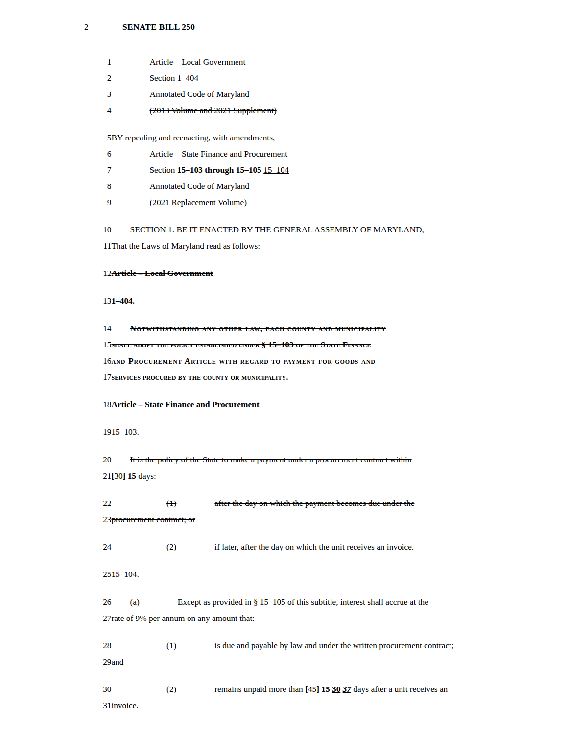2
SENATE BILL 250
| 1 | Article – Local Government |
| 2 | Section 1–404 |
| 3 | Annotated Code of Maryland |
| 4 | (2013 Volume and 2021 Supplement) |
| 5 | BY repealing and reenacting, with amendments, |
| 6 | Article – State Finance and Procurement |
| 7 | Section 15–103 through 15–105 15–104 |
| 8 | Annotated Code of Maryland |
| 9 | (2021 Replacement Volume) |
| 10 | SECTION 1. BE IT ENACTED BY THE GENERAL ASSEMBLY OF MARYLAND, |
| 11 | That the Laws of Maryland read as follows: |
| 12 | Article – Local Government |
| 13 | 1–404. |
| 14 | Notwithstanding any other law, each county and municipality |
| 15 | shall adopt the policy established under § 15–103 of the State Finance |
| 16 | and Procurement Article with regard to payment for goods and |
| 17 | services procured by the county or municipality. |
| 18 | Article – State Finance and Procurement |
| 19 | 15–103. |
| 20 | It is the policy of the State to make a payment under a procurement contract within |
| 21 | [ 30 ] 15 days: |
| 22 | (1) after the day on which the payment becomes due under the |
| 23 | procurement contract; or |
| 24 | (2) if later, after the day on which the unit receives an invoice. |
| 25 | 15–104. |
| 26 | (a) Except as provided in § 15–105 of this subtitle, interest shall accrue at the |
| 27 | rate of 9% per annum on any amount that: |
| 28 | (1) is due and payable by law and under the written procurement contract; |
| 29 | and |
| 30 | (2) remains unpaid more than [ 45 ] 15 30 37 days after a unit receives an |
| 31 | invoice. |